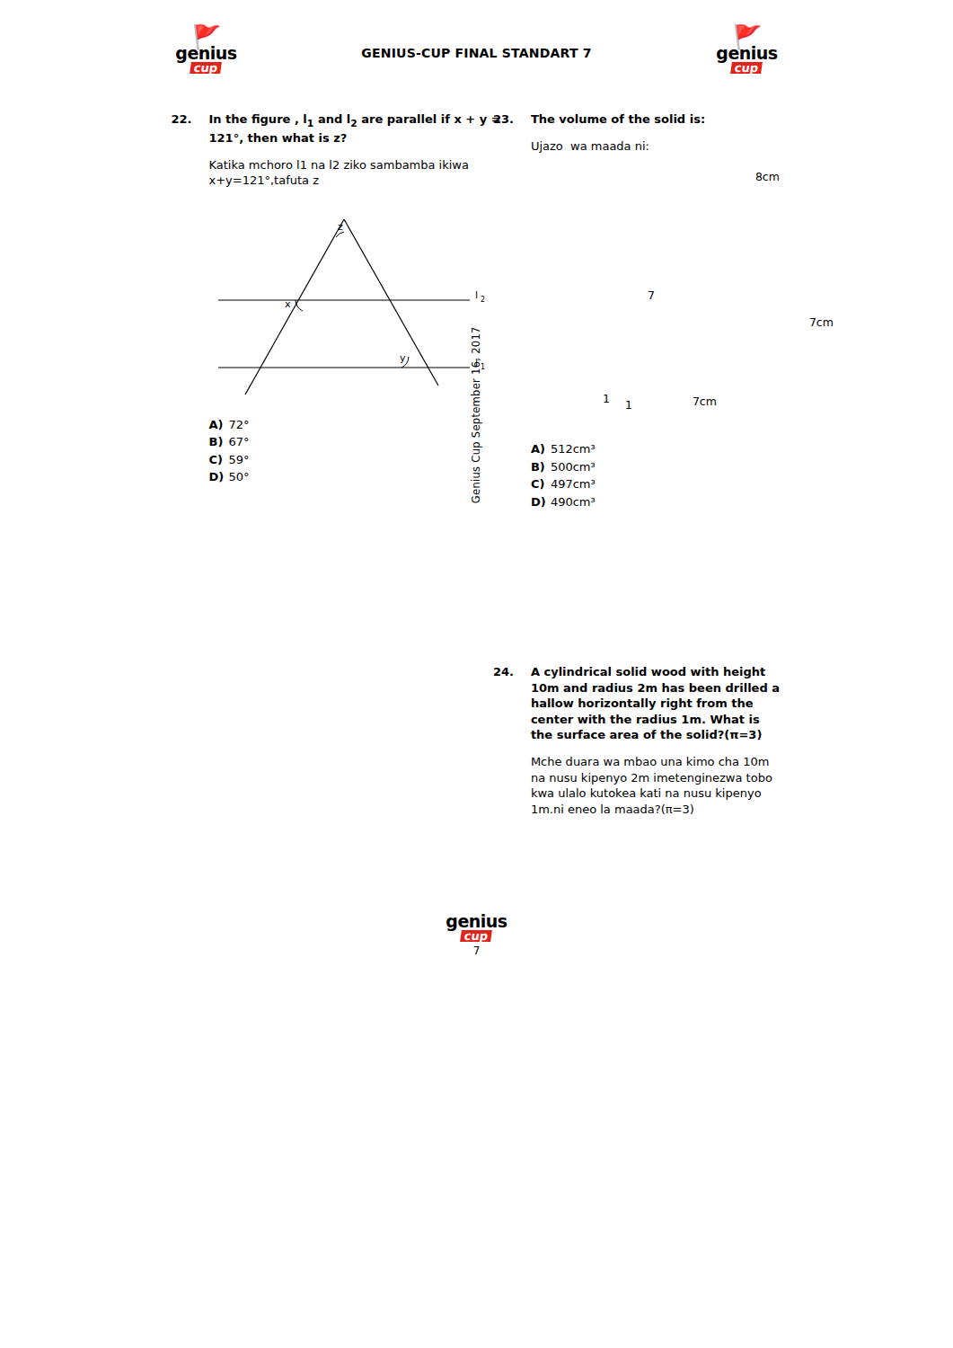🚩 genius
cup
GENIUS-CUP FINAL STANDART 7
🚩 genius
cup
22.
In the figure , l1 and l2 are parallel if x + y = 121°, then what is z?
Katika mchoro l1 na l2 ziko sambamba ikiwa x+y=121°,tafuta z
z x y l 2 l 1
A) 72°
B) 67°
C) 59°
D) 50°
Genius Cup September 16, 2017
23.
The volume of the solid is:
Ujazo wa maada ni:
8cm 7 7cm 1 1 7cm
A) 512cm³
B) 500cm³
C) 497cm³
D) 490cm³
24.
A cylindrical solid wood with height 10m and radius 2m has been drilled a hallow horizontally right from the center with the radius 1m. What is the surface area of the solid?(π=3)
Mche duara wa mbao una kimo cha 10m na nusu kipenyo 2m imetenginezwa tobo kwa ulalo kutokea kati na nusu kipenyo 1m.ni eneo la maada?(π=3)
genius
cup
7